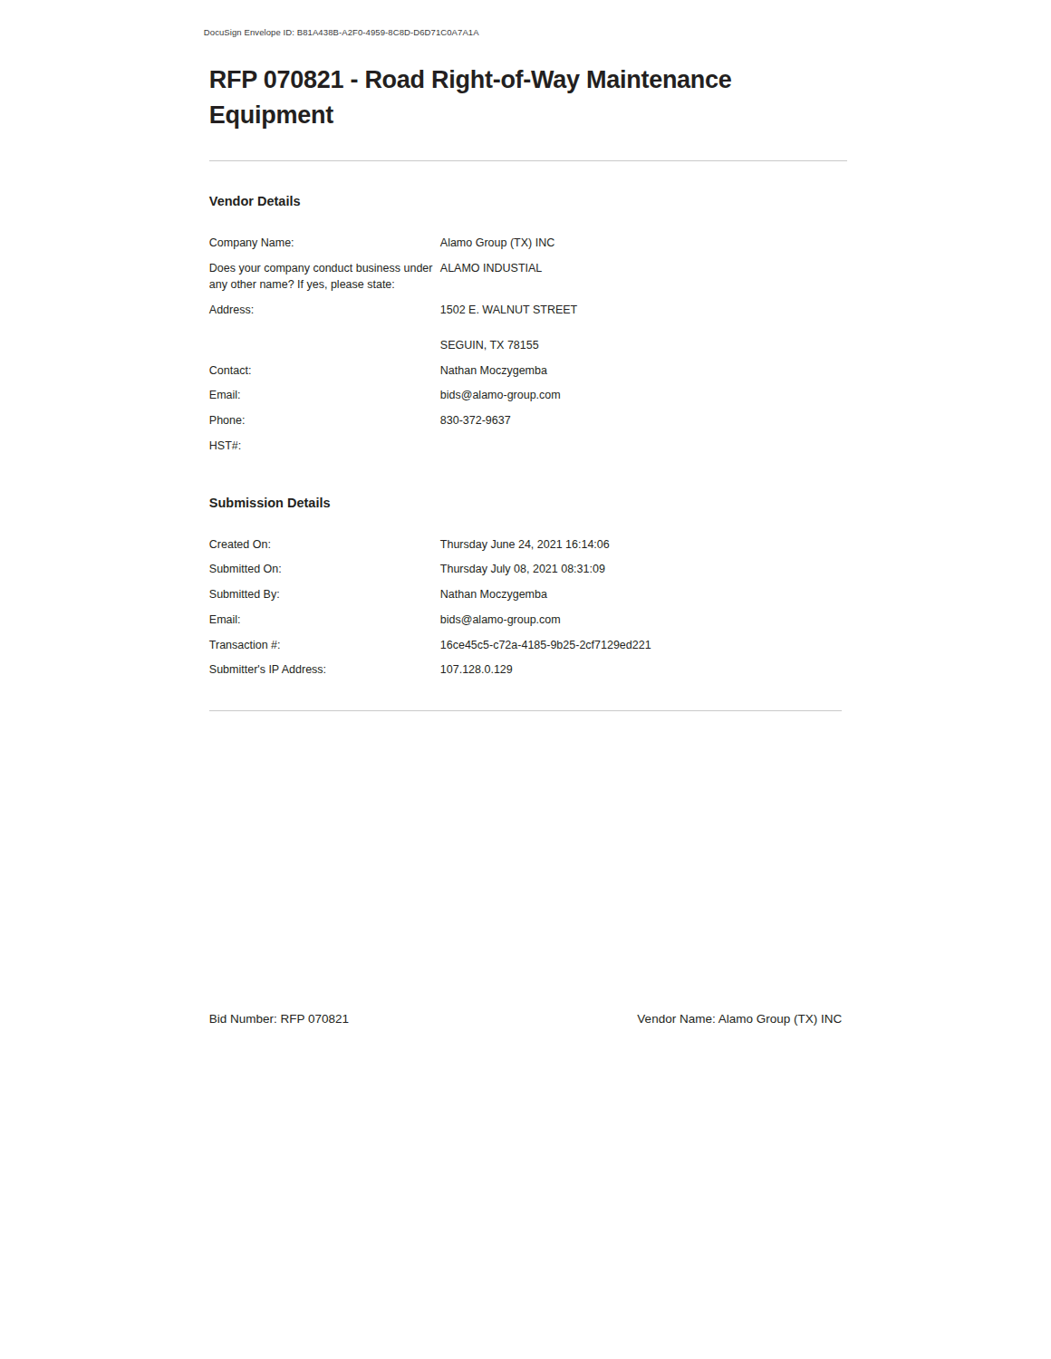DocuSign Envelope ID: B81A438B-A2F0-4959-8C8D-D6D71C0A7A1A
RFP 070821 - Road Right-of-Way Maintenance Equipment
Vendor Details
| Company Name: | Alamo Group (TX) INC |
| Does your company conduct business under any other name? If yes, please state: | ALAMO INDUSTIAL |
| Address: | 1502 E. WALNUT STREET SEGUIN, TX 78155 |
| Contact: | Nathan Moczygemba |
| Email: | bids@alamo-group.com |
| Phone: | 830-372-9637 |
| HST#: | |
Submission Details
| Created On: | Thursday June 24, 2021 16:14:06 |
| Submitted On: | Thursday July 08, 2021 08:31:09 |
| Submitted By: | Nathan Moczygemba |
| Email: | bids@alamo-group.com |
| Transaction #: | 16ce45c5-c72a-4185-9b25-2cf7129ed221 |
| Submitter's IP Address: | 107.128.0.129 |
Bid Number: RFP 070821
Vendor Name: Alamo Group (TX) INC